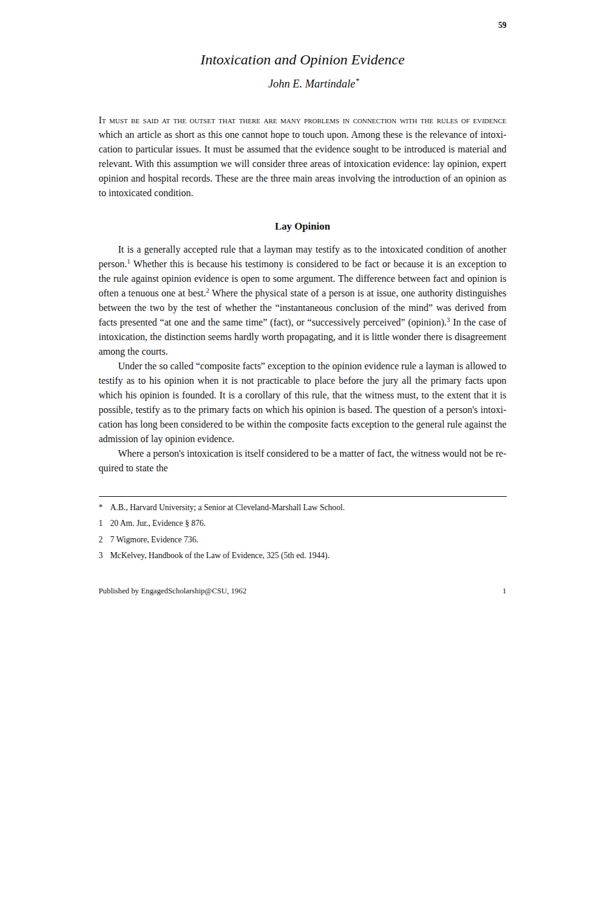59
Intoxication and Opinion Evidence
John E. Martindale*
It must be said at the outset that there are many problems in connection with the rules of evidence which an article as short as this one cannot hope to touch upon. Among these is the relevance of intoxication to particular issues. It must be assumed that the evidence sought to be introduced is material and relevant. With this assumption we will consider three areas of intoxication evidence: lay opinion, expert opinion and hospital records. These are the three main areas involving the introduction of an opinion as to intoxicated condition.
Lay Opinion
It is a generally accepted rule that a layman may testify as to the intoxicated condition of another person.1 Whether this is because his testimony is considered to be fact or because it is an exception to the rule against opinion evidence is open to some argument. The difference between fact and opinion is often a tenuous one at best.2 Where the physical state of a person is at issue, one authority distinguishes between the two by the test of whether the “instantaneous conclusion of the mind” was derived from facts presented “at one and the same time” (fact), or “successively perceived” (opinion).3 In the case of intoxication, the distinction seems hardly worth propagating, and it is little wonder there is disagreement among the courts.
Under the so called “composite facts” exception to the opinion evidence rule a layman is allowed to testify as to his opinion when it is not practicable to place before the jury all the primary facts upon which his opinion is founded. It is a corollary of this rule, that the witness must, to the extent that it is possible, testify as to the primary facts on which his opinion is based. The question of a person's intoxication has long been considered to be within the composite facts exception to the general rule against the admission of lay opinion evidence.
Where a person's intoxication is itself considered to be a matter of fact, the witness would not be required to state the
*A.B., Harvard University; a Senior at Cleveland-Marshall Law School.
120 Am. Jur., Evidence § 876.
27 Wigmore, Evidence 736.
3 McKelvey, Handbook of the Law of Evidence, 325 (5th ed. 1944).
Published by EngagedScholarship@CSU, 1962 1